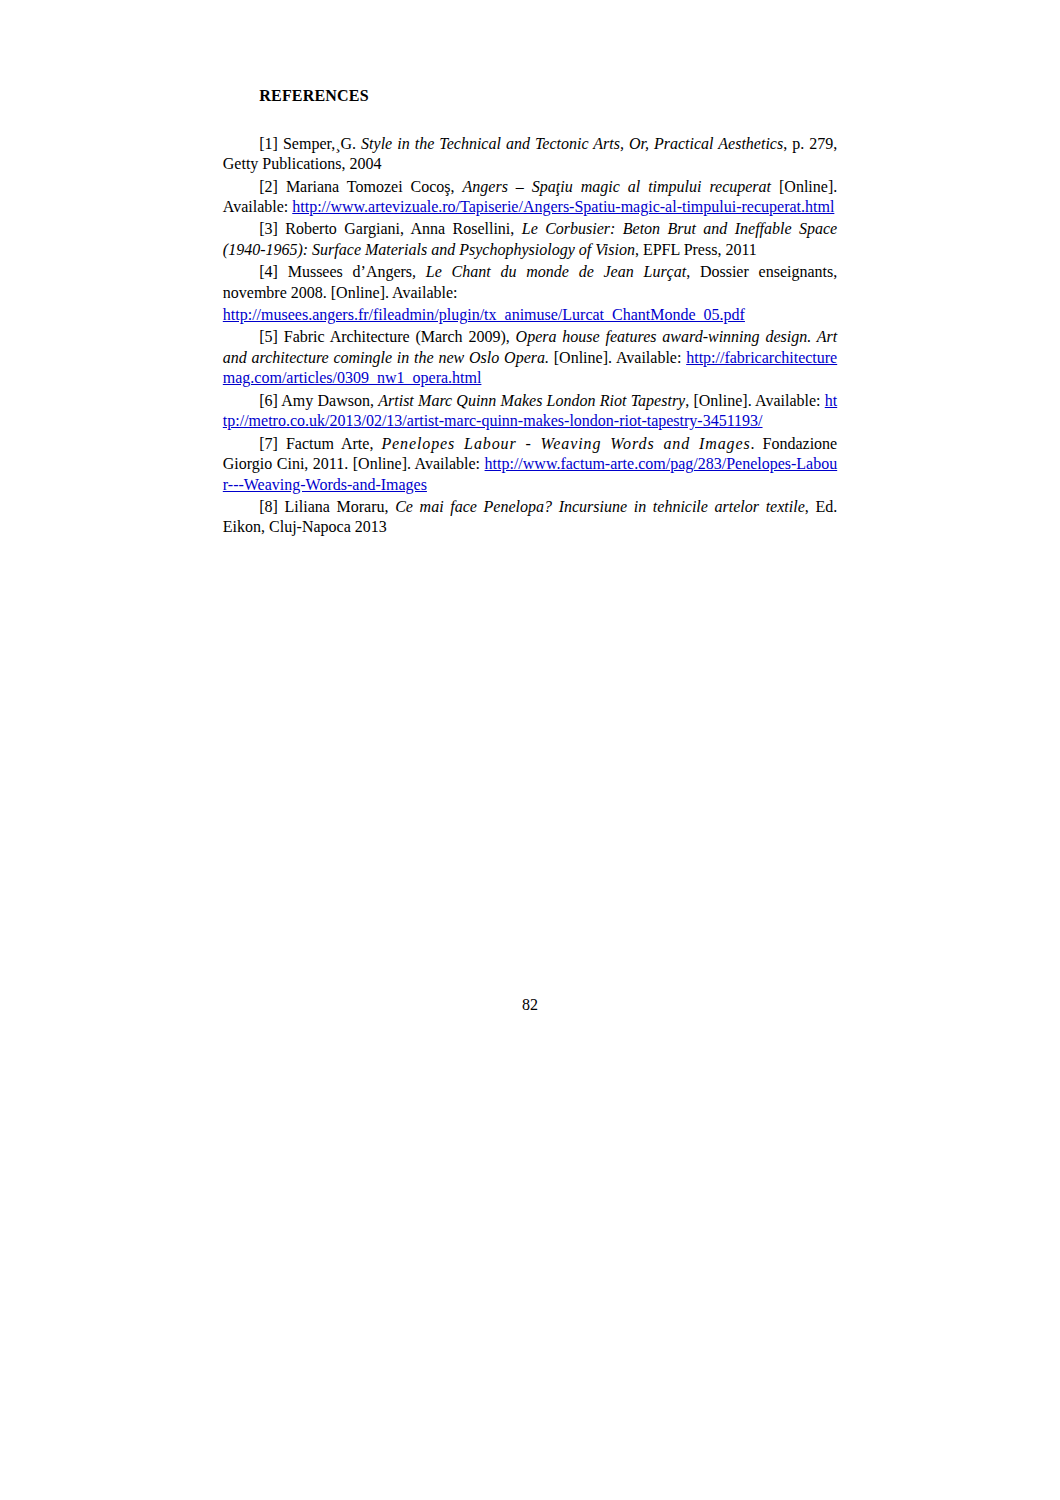REFERENCES
[1] Semper,¸G. Style in the Technical and Tectonic Arts, Or, Practical Aesthetics, p. 279, Getty Publications, 2004
[2] Mariana Tomozei Cocoş, Angers – Spaţiu magic al timpului recuperat [Online]. Available: http://www.artevizuale.ro/Tapiserie/Angers-Spatiu-magic-al-timpului-recuperat.html
[3] Roberto Gargiani, Anna Rosellini, Le Corbusier: Beton Brut and Ineffable Space (1940-1965): Surface Materials and Psychophysiology of Vision, EPFL Press, 2011
[4] Mussees d’Angers, Le Chant du monde de Jean Lurçat, Dossier enseignants, novembre 2008. [Online]. Available:
http://musees.angers.fr/fileadmin/plugin/tx_animuse/Lurcat_ChantMonde_05.pdf
[5] Fabric Architecture (March 2009), Opera house features award-winning design. Art and architecture comingle in the new Oslo Opera. [Online]. Available: http://fabricarchitecturemag.com/articles/0309_nw1_opera.html
[6] Amy Dawson, Artist Marc Quinn Makes London Riot Tapestry, [Online]. Available: http://metro.co.uk/2013/02/13/artist-marc-quinn-makes-london-riot-tapestry-3451193/
[7] Factum Arte, Penelopes Labour - Weaving Words and Images. Fondazione Giorgio Cini, 2011. [Online]. Available: http://www.factum-arte.com/pag/283/Penelopes-Labour---Weaving-Words-and-Images
[8] Liliana Moraru, Ce mai face Penelopa? Incursiune in tehnicile artelor textile, Ed. Eikon, Cluj-Napoca 2013
82